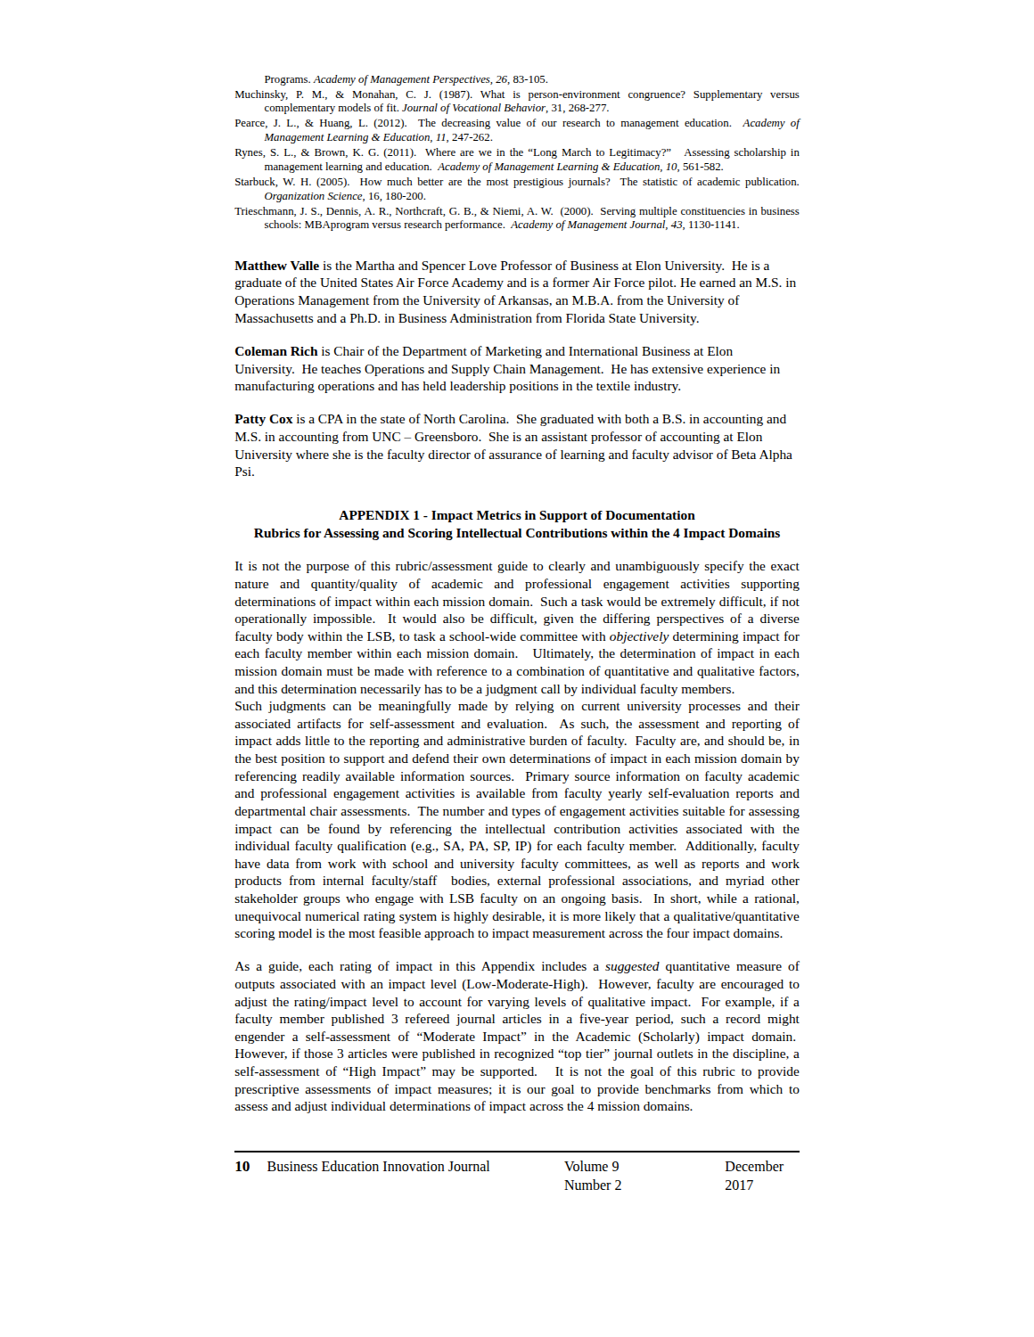Programs. Academy of Management Perspectives, 26, 83-105.
Muchinsky, P. M., & Monahan, C. J. (1987). What is person-environment congruence? Supplementary versus complementary models of fit. Journal of Vocational Behavior, 31, 268-277.
Pearce, J. L., & Huang, L. (2012). The decreasing value of our research to management education. Academy of Management Learning & Education, 11, 247-262.
Rynes, S. L., & Brown, K. G. (2011). Where are we in the “Long March to Legitimacy?” Assessing scholarship in management learning and education. Academy of Management Learning & Education, 10, 561-582.
Starbuck, W. H. (2005). How much better are the most prestigious journals? The statistic of academic publication. Organization Science, 16, 180-200.
Trieschmann, J. S., Dennis, A. R., Northcraft, G. B., & Niemi, A. W. (2000). Serving multiple constituencies in business schools: MBAprogram versus research performance. Academy of Management Journal, 43, 1130-1141.
Matthew Valle is the Martha and Spencer Love Professor of Business at Elon University. He is a graduate of the United States Air Force Academy and is a former Air Force pilot. He earned an M.S. in Operations Management from the University of Arkansas, an M.B.A. from the University of Massachusetts and a Ph.D. in Business Administration from Florida State University.
Coleman Rich is Chair of the Department of Marketing and International Business at Elon University. He teaches Operations and Supply Chain Management. He has extensive experience in manufacturing operations and has held leadership positions in the textile industry.
Patty Cox is a CPA in the state of North Carolina. She graduated with both a B.S. in accounting and M.S. in accounting from UNC – Greensboro. She is an assistant professor of accounting at Elon University where she is the faculty director of assurance of learning and faculty advisor of Beta Alpha Psi.
APPENDIX 1 - Impact Metrics in Support of Documentation Rubrics for Assessing and Scoring Intellectual Contributions within the 4 Impact Domains
It is not the purpose of this rubric/assessment guide to clearly and unambiguously specify the exact nature and quantity/quality of academic and professional engagement activities supporting determinations of impact within each mission domain. Such a task would be extremely difficult, if not operationally impossible. It would also be difficult, given the differing perspectives of a diverse faculty body within the LSB, to task a school-wide committee with objectively determining impact for each faculty member within each mission domain. Ultimately, the determination of impact in each mission domain must be made with reference to a combination of quantitative and qualitative factors, and this determination necessarily has to be a judgment call by individual faculty members.
Such judgments can be meaningfully made by relying on current university processes and their associated artifacts for self-assessment and evaluation. As such, the assessment and reporting of impact adds little to the reporting and administrative burden of faculty. Faculty are, and should be, in the best position to support and defend their own determinations of impact in each mission domain by referencing readily available information sources. Primary source information on faculty academic and professional engagement activities is available from faculty yearly self-evaluation reports and departmental chair assessments. The number and types of engagement activities suitable for assessing impact can be found by referencing the intellectual contribution activities associated with the individual faculty qualification (e.g., SA, PA, SP, IP) for each faculty member. Additionally, faculty have data from work with school and university faculty committees, as well as reports and work products from internal faculty/staff bodies, external professional associations, and myriad other stakeholder groups who engage with LSB faculty on an ongoing basis. In short, while a rational, unequivocal numerical rating system is highly desirable, it is more likely that a qualitative/quantitative scoring model is the most feasible approach to impact measurement across the four impact domains.
As a guide, each rating of impact in this Appendix includes a suggested quantitative measure of outputs associated with an impact level (Low-Moderate-High). However, faculty are encouraged to adjust the rating/impact level to account for varying levels of qualitative impact. For example, if a faculty member published 3 refereed journal articles in a five-year period, such a record might engender a self-assessment of “Moderate Impact” in the Academic (Scholarly) impact domain. However, if those 3 articles were published in recognized “top tier” journal outlets in the discipline, a self-assessment of “High Impact” may be supported. It is not the goal of this rubric to provide prescriptive assessments of impact measures; it is our goal to provide benchmarks from which to assess and adjust individual determinations of impact across the 4 mission domains.
10 Business Education Innovation Journal Volume 9 Number 2 December 2017